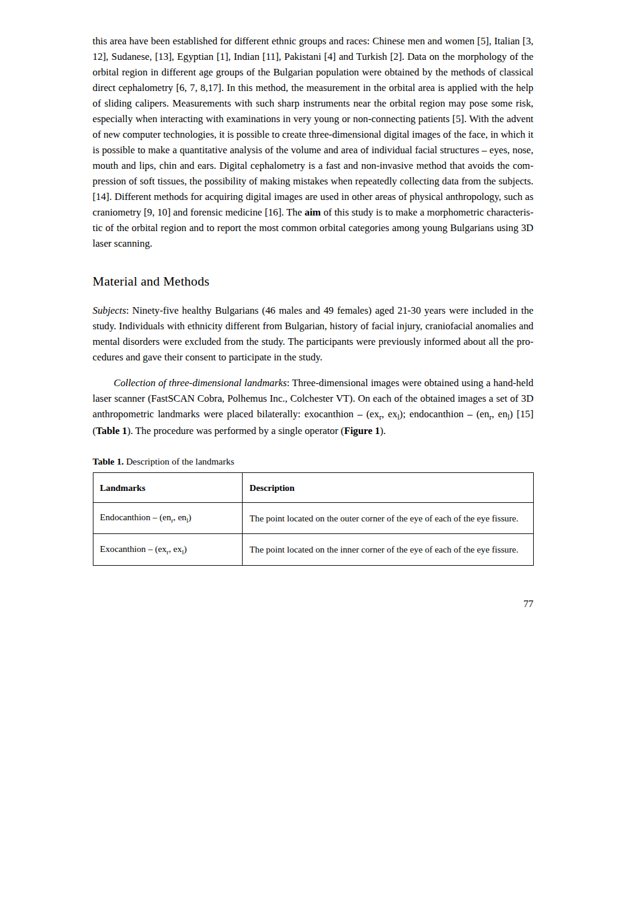this area have been established for different ethnic groups and races: Chinese men and women [5], Italian [3, 12], Sudanese, [13], Egyptian [1], Indian [11], Pakistani [4] and Turkish [2]. Data on the morphology of the orbital region in different age groups of the Bulgarian population were obtained by the methods of classical direct cephalometry [6, 7, 8,17]. In this method, the measurement in the orbital area is applied with the help of sliding calipers. Measurements with such sharp instruments near the orbital region may pose some risk, especially when interacting with examinations in very young or non-connecting patients [5]. With the advent of new computer technologies, it is possible to create three-dimensional digital images of the face, in which it is possible to make a quantitative analysis of the volume and area of individual facial structures – eyes, nose, mouth and lips, chin and ears. Digital cephalometry is a fast and non-invasive method that avoids the compression of soft tissues, the possibility of making mistakes when repeatedly collecting data from the subjects. [14]. Different methods for acquiring digital images are used in other areas of physical anthropology, such as craniometry [9, 10] and forensic medicine [16]. The aim of this study is to make a morphometric characteristic of the orbital region and to report the most common orbital categories among young Bulgarians using 3D laser scanning.
Material and Methods
Subjects: Ninety-five healthy Bulgarians (46 males and 49 females) aged 21-30 years were included in the study. Individuals with ethnicity different from Bulgarian, history of facial injury, craniofacial anomalies and mental disorders were excluded from the study. The participants were previously informed about all the procedures and gave their consent to participate in the study.
Collection of three-dimensional landmarks: Three-dimensional images were obtained using a hand-held laser scanner (FastSCAN Cobra, Polhemus Inc., Colchester VT). On each of the obtained images a set of 3D anthropometric landmarks were placed bilaterally: exocanthion – (exr, exl); endocanthion – (enr, enl) [15] (Table 1). The procedure was performed by a single operator (Figure 1).
Table 1. Description of the landmarks
| Landmarks | Description |
| --- | --- |
| Endocanthion – (en r , en l ) | The point located on the outer corner of the eye of each of the eye fissure. |
| Exocanthion – (ex r , ex l ) | The point located on the inner corner of the eye of each of the eye fissure. |
77